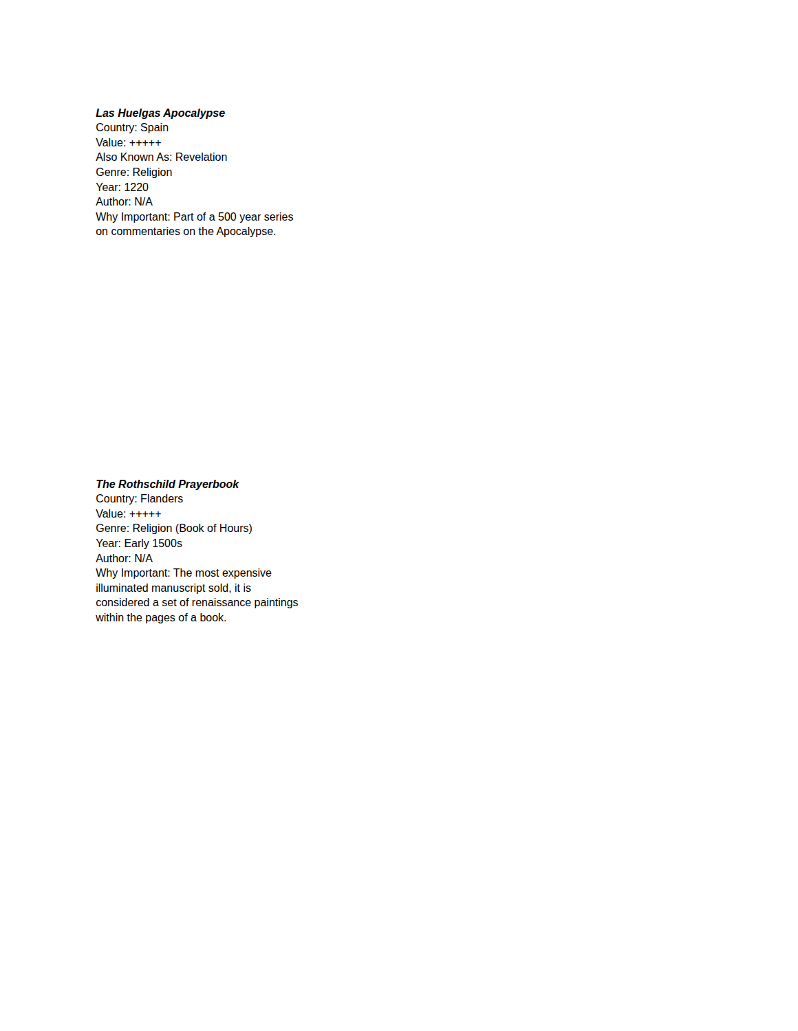Las Huelgas Apocalypse
Country: Spain
Value: +++++
Also Known As: Revelation
Genre: Religion
Year: 1220
Author: N/A
Why Important: Part of a 500 year series on commentaries on the Apocalypse.
The Rothschild Prayerbook
Country: Flanders
Value: +++++
Genre: Religion (Book of Hours)
Year: Early 1500s
Author: N/A
Why Important: The most expensive illuminated manuscript sold, it is considered a set of renaissance paintings within the pages of a book.